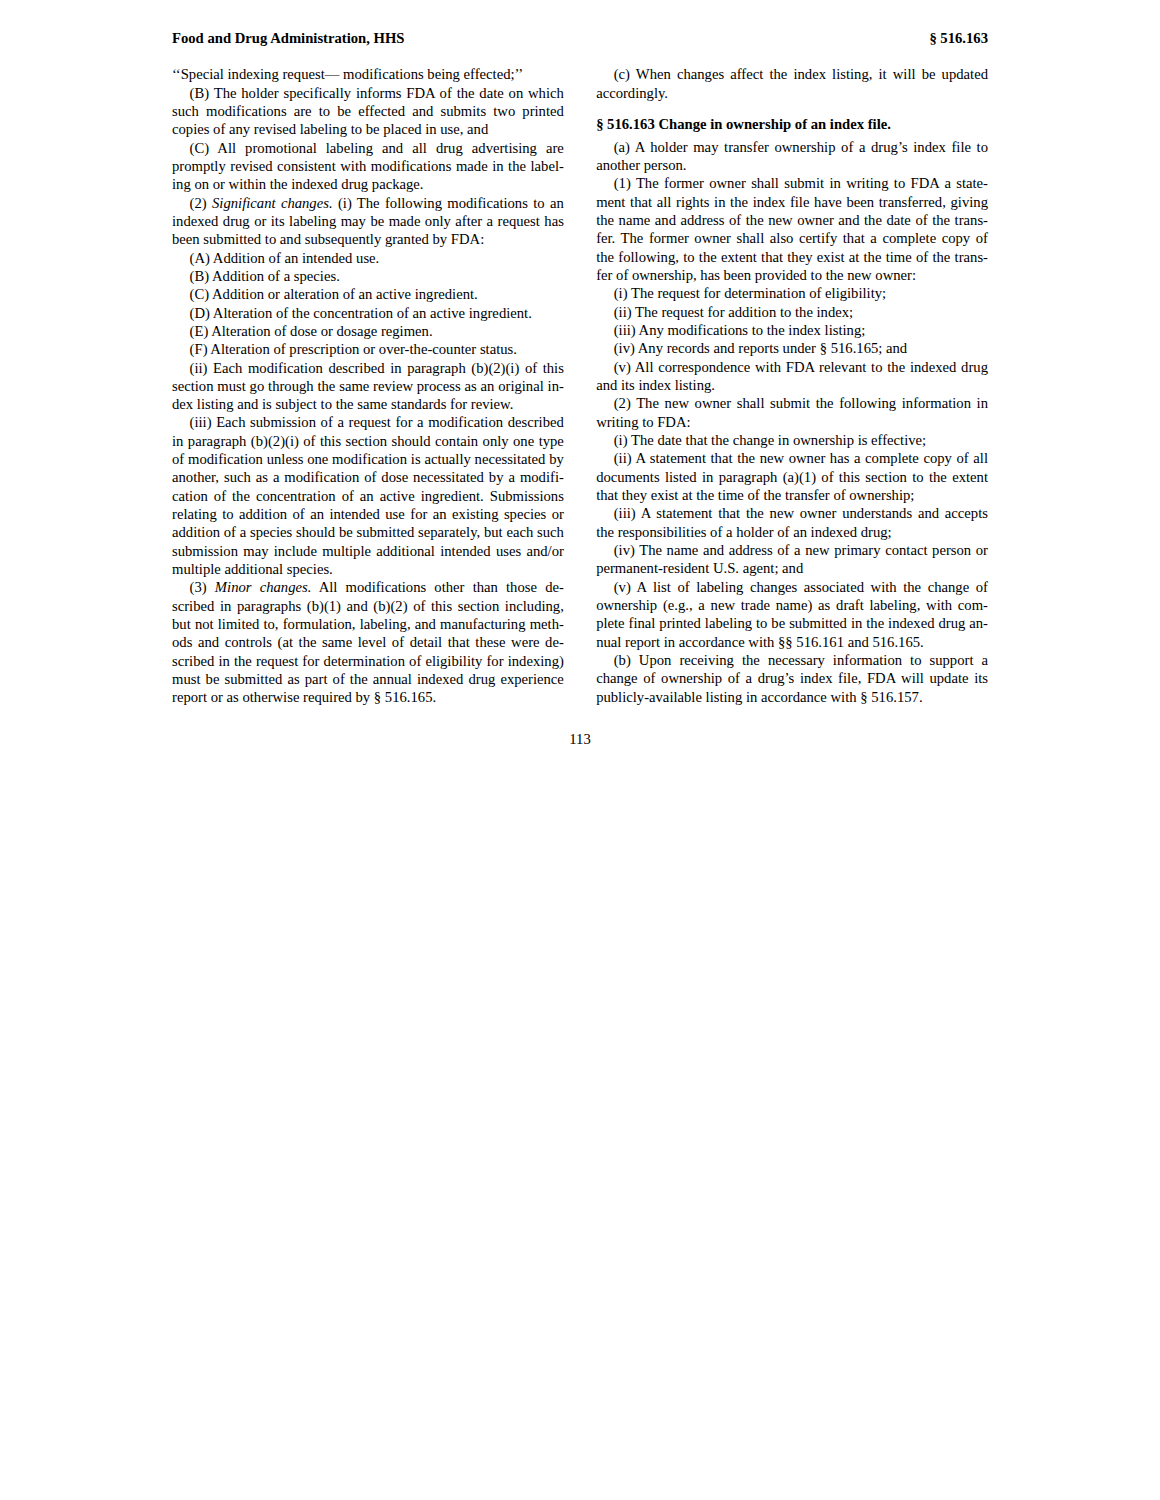Food and Drug Administration, HHS
§ 516.163
‘‘Special indexing request— modifications being effected;’’
(B) The holder specifically informs FDA of the date on which such modifications are to be effected and submits two printed copies of any revised labeling to be placed in use, and
(C) All promotional labeling and all drug advertising are promptly revised consistent with modifications made in the labeling on or within the indexed drug package.
(2) Significant changes. (i) The following modifications to an indexed drug or its labeling may be made only after a request has been submitted to and subsequently granted by FDA:
(A) Addition of an intended use.
(B) Addition of a species.
(C) Addition or alteration of an active ingredient.
(D) Alteration of the concentration of an active ingredient.
(E) Alteration of dose or dosage regimen.
(F) Alteration of prescription or over-the-counter status.
(ii) Each modification described in paragraph (b)(2)(i) of this section must go through the same review process as an original index listing and is subject to the same standards for review.
(iii) Each submission of a request for a modification described in paragraph (b)(2)(i) of this section should contain only one type of modification unless one modification is actually necessitated by another, such as a modification of dose necessitated by a modification of the concentration of an active ingredient. Submissions relating to addition of an intended use for an existing species or addition of a species should be submitted separately, but each such submission may include multiple additional intended uses and/or multiple additional species.
(3) Minor changes. All modifications other than those described in paragraphs (b)(1) and (b)(2) of this section including, but not limited to, formulation, labeling, and manufacturing methods and controls (at the same level of detail that these were described in the request for determination of eligibility for indexing) must be submitted as part of the annual indexed drug experience report or as otherwise required by § 516.165.
(c) When changes affect the index listing, it will be updated accordingly.
§ 516.163 Change in ownership of an index file.
(a) A holder may transfer ownership of a drug’s index file to another person.
(1) The former owner shall submit in writing to FDA a statement that all rights in the index file have been transferred, giving the name and address of the new owner and the date of the transfer. The former owner shall also certify that a complete copy of the following, to the extent that they exist at the time of the transfer of ownership, has been provided to the new owner:
(i) The request for determination of eligibility;
(ii) The request for addition to the index;
(iii) Any modifications to the index listing;
(iv) Any records and reports under § 516.165; and
(v) All correspondence with FDA relevant to the indexed drug and its index listing.
(2) The new owner shall submit the following information in writing to FDA:
(i) The date that the change in ownership is effective;
(ii) A statement that the new owner has a complete copy of all documents listed in paragraph (a)(1) of this section to the extent that they exist at the time of the transfer of ownership;
(iii) A statement that the new owner understands and accepts the responsibilities of a holder of an indexed drug;
(iv) The name and address of a new primary contact person or permanent-resident U.S. agent; and
(v) A list of labeling changes associated with the change of ownership (e.g., a new trade name) as draft labeling, with complete final printed labeling to be submitted in the indexed drug annual report in accordance with §§ 516.161 and 516.165.
(b) Upon receiving the necessary information to support a change of ownership of a drug’s index file, FDA will update its publicly-available listing in accordance with § 516.157.
113